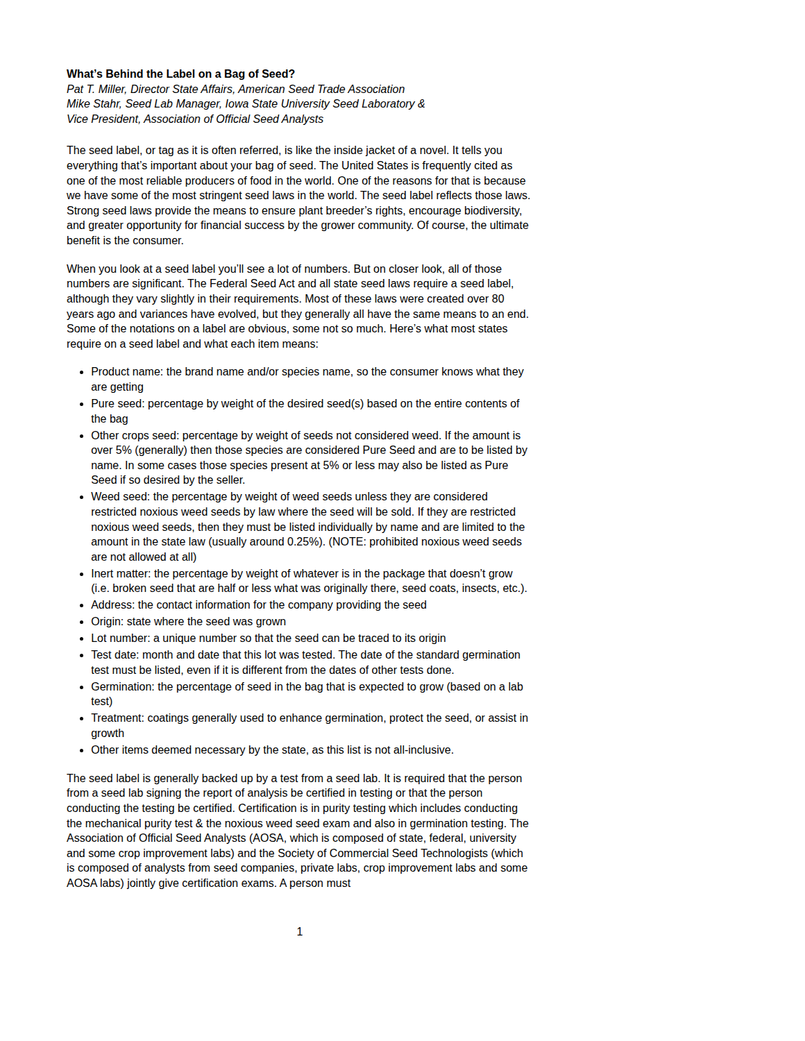What’s Behind the Label on a Bag of Seed?
Pat T. Miller, Director State Affairs, American Seed Trade Association
Mike Stahr, Seed Lab Manager, Iowa State University Seed Laboratory &
Vice President, Association of Official Seed Analysts
The seed label, or tag as it is often referred, is like the inside jacket of a novel. It tells you everything that’s important about your bag of seed. The United States is frequently cited as one of the most reliable producers of food in the world. One of the reasons for that is because we have some of the most stringent seed laws in the world. The seed label reflects those laws. Strong seed laws provide the means to ensure plant breeder’s rights, encourage biodiversity, and greater opportunity for financial success by the grower community. Of course, the ultimate benefit is the consumer.
When you look at a seed label you’ll see a lot of numbers. But on closer look, all of those numbers are significant. The Federal Seed Act and all state seed laws require a seed label, although they vary slightly in their requirements. Most of these laws were created over 80 years ago and variances have evolved, but they generally all have the same means to an end. Some of the notations on a label are obvious, some not so much. Here’s what most states require on a seed label and what each item means:
Product name: the brand name and/or species name, so the consumer knows what they are getting
Pure seed: percentage by weight of the desired seed(s) based on the entire contents of the bag
Other crops seed: percentage by weight of seeds not considered weed. If the amount is over 5% (generally) then those species are considered Pure Seed and are to be listed by name. In some cases those species present at 5% or less may also be listed as Pure Seed if so desired by the seller.
Weed seed: the percentage by weight of weed seeds unless they are considered restricted noxious weed seeds by law where the seed will be sold. If they are restricted noxious weed seeds, then they must be listed individually by name and are limited to the amount in the state law (usually around 0.25%). (NOTE: prohibited noxious weed seeds are not allowed at all)
Inert matter: the percentage by weight of whatever is in the package that doesn’t grow (i.e. broken seed that are half or less what was originally there, seed coats, insects, etc.).
Address: the contact information for the company providing the seed
Origin: state where the seed was grown
Lot number: a unique number so that the seed can be traced to its origin
Test date: month and date that this lot was tested. The date of the standard germination test must be listed, even if it is different from the dates of other tests done.
Germination: the percentage of seed in the bag that is expected to grow (based on a lab test)
Treatment: coatings generally used to enhance germination, protect the seed, or assist in growth
Other items deemed necessary by the state, as this list is not all-inclusive.
The seed label is generally backed up by a test from a seed lab. It is required that the person from a seed lab signing the report of analysis be certified in testing or that the person conducting the testing be certified. Certification is in purity testing which includes conducting the mechanical purity test & the noxious weed seed exam and also in germination testing. The Association of Official Seed Analysts (AOSA, which is composed of state, federal, university and some crop improvement labs) and the Society of Commercial Seed Technologists (which is composed of analysts from seed companies, private labs, crop improvement labs and some AOSA labs) jointly give certification exams. A person must
1